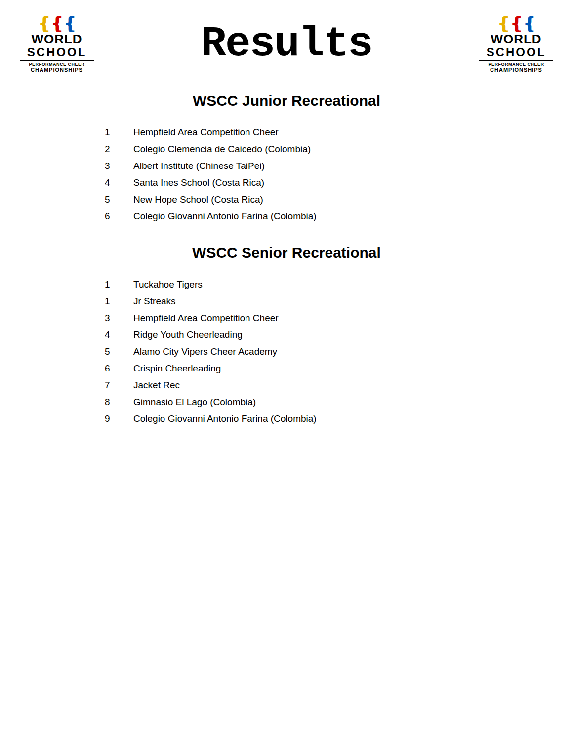❴❴❴
WORLD
SCHOOL
PERFORMANCE CHEER
CHAMPIONSHIPS
Results
❴❴❴
WORLD
SCHOOL
PERFORMANCE CHEER
CHAMPIONSHIPS
WSCC Junior Recreational
| 1 | Hempfield Area Competition Cheer |
| 2 | Colegio Clemencia de Caicedo (Colombia) |
| 3 | Albert Institute (Chinese TaiPei) |
| 4 | Santa Ines School (Costa Rica) |
| 5 | New Hope School (Costa Rica) |
| 6 | Colegio Giovanni Antonio Farina (Colombia) |
WSCC Senior Recreational
| 1 | Tuckahoe Tigers |
| 1 | Jr Streaks |
| 3 | Hempfield Area Competition Cheer |
| 4 | Ridge Youth Cheerleading |
| 5 | Alamo City Vipers Cheer Academy |
| 6 | Crispin Cheerleading |
| 7 | Jacket Rec |
| 8 | Gimnasio El Lago (Colombia) |
| 9 | Colegio Giovanni Antonio Farina (Colombia) |